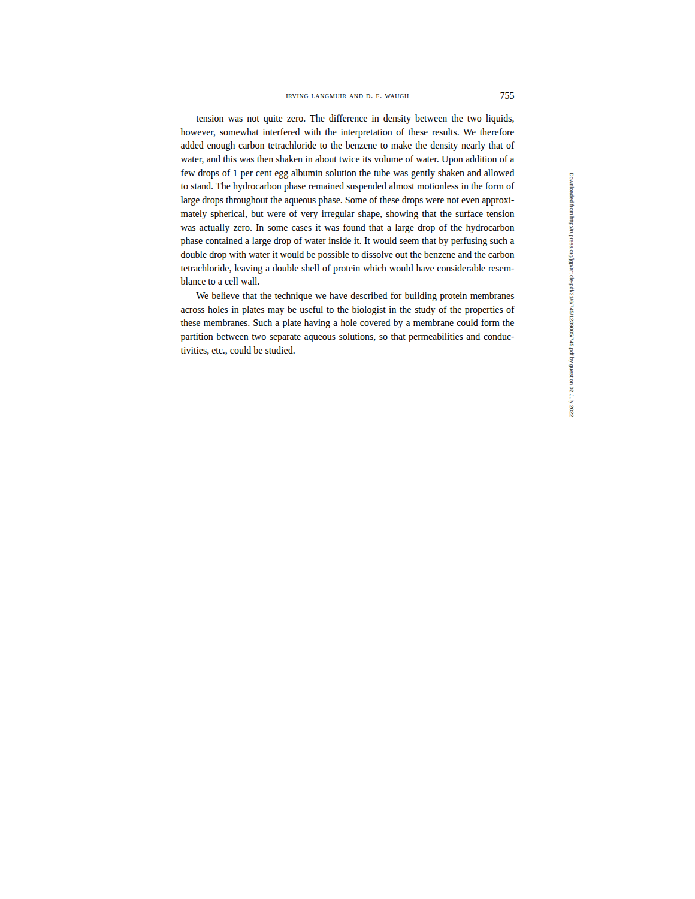Irving Langmuir and D. F. Waugh 755
tension was not quite zero. The difference in density between the two liquids, however, somewhat interfered with the interpretation of these results. We therefore added enough carbon tetrachloride to the benzene to make the density nearly that of water, and this was then shaken in about twice its volume of water. Upon addition of a few drops of 1 per cent egg albumin solution the tube was gently shaken and allowed to stand. The hydrocarbon phase remained suspended almost motionless in the form of large drops throughout the aqueous phase. Some of these drops were not even approximately spherical, but were of very irregular shape, showing that the surface tension was actually zero. In some cases it was found that a large drop of the hydrocarbon phase contained a large drop of water inside it. It would seem that by perfusing such a double drop with water it would be possible to dissolve out the benzene and the carbon tetrachloride, leaving a double shell of protein which would have considerable resemblance to a cell wall.
We believe that the technique we have described for building protein membranes across holes in plates may be useful to the biologist in the study of the properties of these membranes. Such a plate having a hole covered by a membrane could form the partition between two separate aqueous solutions, so that permeabilities and conductivities, etc., could be studied.
Downloaded from http://rupress.org/jgp/article-pdf/21/6/745/1239005/745.pdf by guest on 02 July 2022